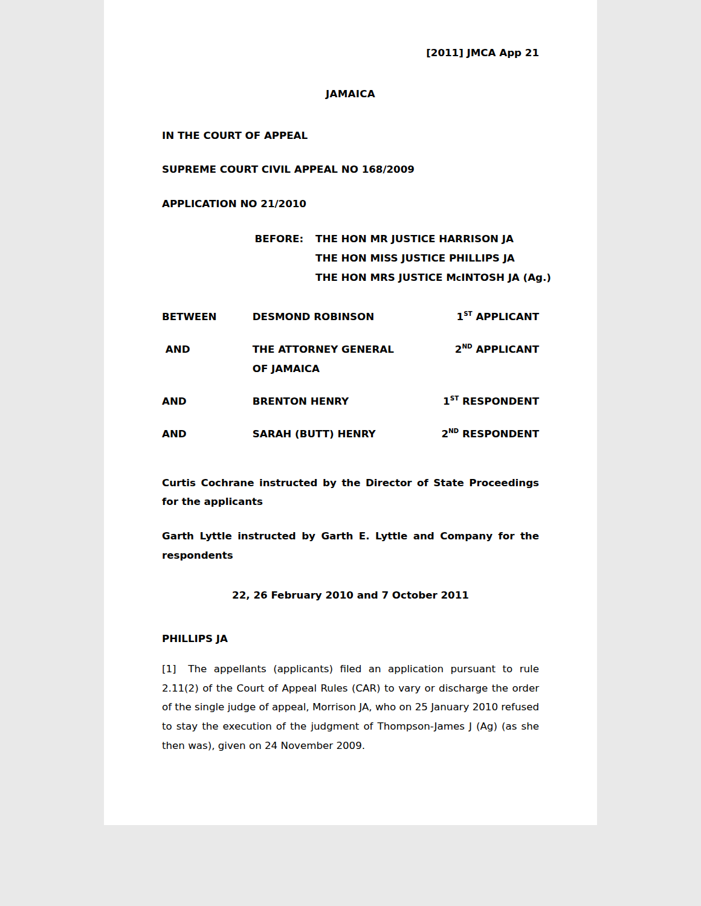[2011] JMCA App 21
JAMAICA
IN THE COURT OF APPEAL
SUPREME COURT CIVIL APPEAL NO 168/2009
APPLICATION NO 21/2010
BEFORE:
THE HON MR JUSTICE HARRISON JA
THE HON MISS JUSTICE PHILLIPS JA
THE HON MRS JUSTICE Mc INTOSH JA (Ag.)
| BETWEEN | DESMOND ROBINSON | 1 ST APPLICANT |
| AND | THE ATTORNEY GENERAL OF JAMAICA | 2 ND APPLICANT |
| AND | BRENTON HENRY | 1 ST RESPONDENT |
| AND | SARAH (BUTT) HENRY | 2 ND RESPONDENT |
Curtis Cochrane instructed by the Director of State Proceedings for the applicants
Garth Lyttle instructed by Garth E. Lyttle and Company for the respondents
22, 26 February 2010 and 7 October 2011
PHILLIPS JA
[1] The appellants (applicants) filed an application pursuant to rule 2.11(2) of the Court of Appeal Rules (CAR) to vary or discharge the order of the single judge of appeal, Morrison JA, who on 25 January 2010 refused to stay the execution of the judgment of Thompson-James J (Ag) (as she then was), given on 24 November 2009.